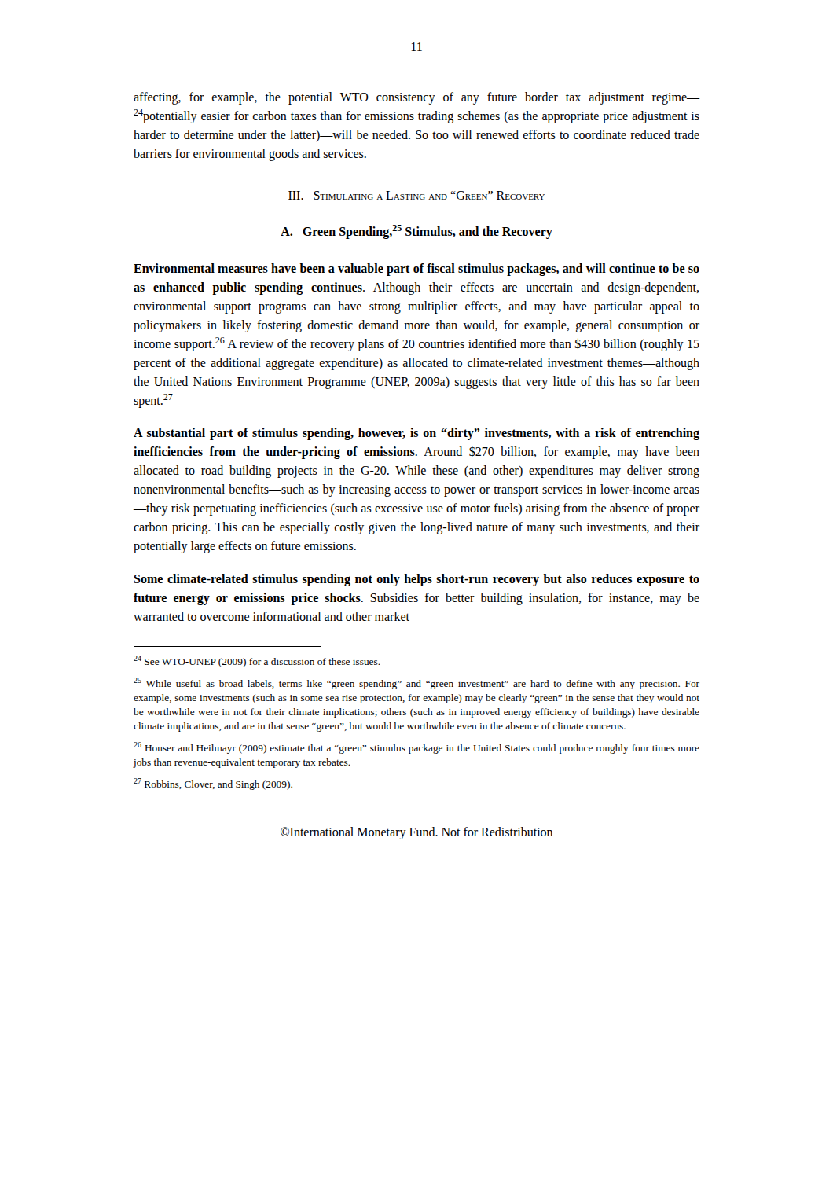11
affecting, for example, the potential WTO consistency of any future border tax adjustment regime—24potentially easier for carbon taxes than for emissions trading schemes (as the appropriate price adjustment is harder to determine under the latter)—will be needed. So too will renewed efforts to coordinate reduced trade barriers for environmental goods and services.
III. Stimulating a Lasting and “Green” Recovery
A. Green Spending,25 Stimulus, and the Recovery
Environmental measures have been a valuable part of fiscal stimulus packages, and will continue to be so as enhanced public spending continues. Although their effects are uncertain and design-dependent, environmental support programs can have strong multiplier effects, and may have particular appeal to policymakers in likely fostering domestic demand more than would, for example, general consumption or income support.26 A review of the recovery plans of 20 countries identified more than $430 billion (roughly 15 percent of the additional aggregate expenditure) as allocated to climate-related investment themes—although the United Nations Environment Programme (UNEP, 2009a) suggests that very little of this has so far been spent.27
A substantial part of stimulus spending, however, is on “dirty” investments, with a risk of entrenching inefficiencies from the under-pricing of emissions. Around $270 billion, for example, may have been allocated to road building projects in the G-20. While these (and other) expenditures may deliver strong nonenvironmental benefits—such as by increasing access to power or transport services in lower-income areas—they risk perpetuating inefficiencies (such as excessive use of motor fuels) arising from the absence of proper carbon pricing. This can be especially costly given the long-lived nature of many such investments, and their potentially large effects on future emissions.
Some climate-related stimulus spending not only helps short-run recovery but also reduces exposure to future energy or emissions price shocks. Subsidies for better building insulation, for instance, may be warranted to overcome informational and other market
24 See WTO-UNEP (2009) for a discussion of these issues.
25 While useful as broad labels, terms like “green spending” and “green investment” are hard to define with any precision. For example, some investments (such as in some sea rise protection, for example) may be clearly “green” in the sense that they would not be worthwhile were in not for their climate implications; others (such as in improved energy efficiency of buildings) have desirable climate implications, and are in that sense “green”, but would be worthwhile even in the absence of climate concerns.
26 Houser and Heilmayr (2009) estimate that a “green” stimulus package in the United States could produce roughly four times more jobs than revenue-equivalent temporary tax rebates.
27 Robbins, Clover, and Singh (2009).
©International Monetary Fund. Not for Redistribution